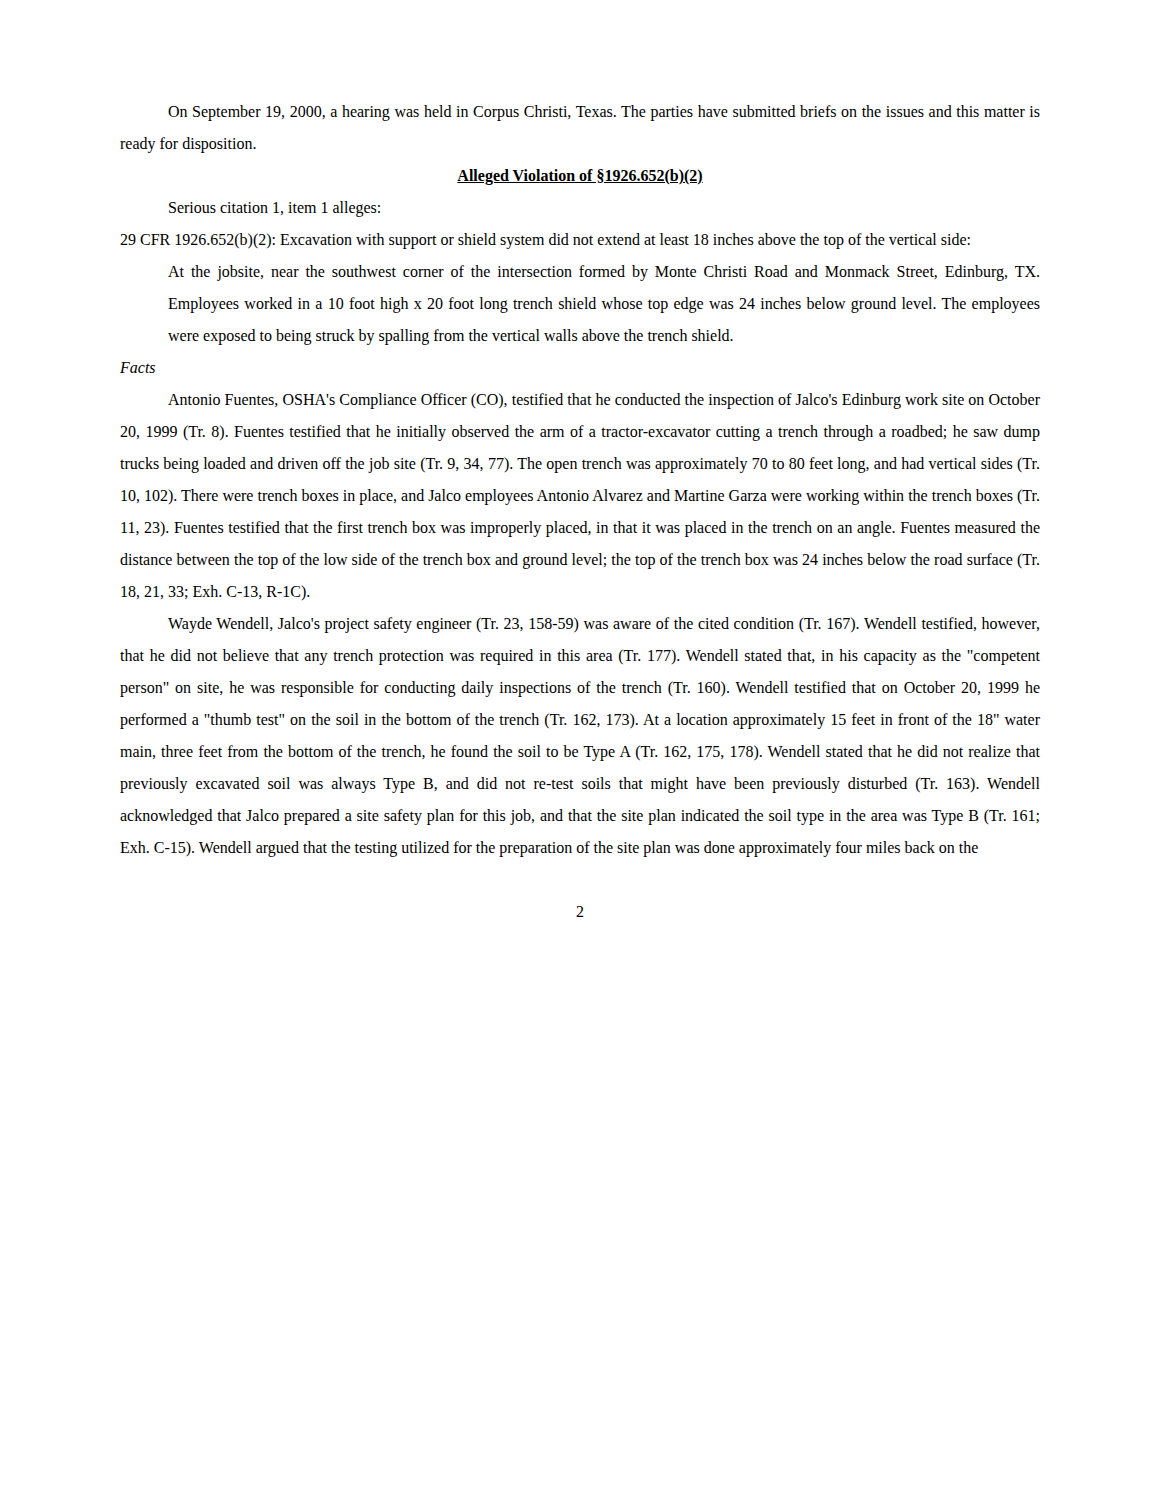On September 19, 2000, a hearing was held in Corpus Christi, Texas. The parties have submitted briefs on the issues and this matter is ready for disposition.
Alleged Violation of §1926.652(b)(2)
Serious citation 1, item 1 alleges:
29 CFR 1926.652(b)(2): Excavation with support or shield system did not extend at least 18 inches above the top of the vertical side:
At the jobsite, near the southwest corner of the intersection formed by Monte Christi Road and Monmack Street, Edinburg, TX. Employees worked in a 10 foot high x 20 foot long trench shield whose top edge was 24 inches below ground level. The employees were exposed to being struck by spalling from the vertical walls above the trench shield.
Facts
Antonio Fuentes, OSHA's Compliance Officer (CO), testified that he conducted the inspection of Jalco's Edinburg work site on October 20, 1999 (Tr. 8). Fuentes testified that he initially observed the arm of a tractor-excavator cutting a trench through a roadbed; he saw dump trucks being loaded and driven off the job site (Tr. 9, 34, 77). The open trench was approximately 70 to 80 feet long, and had vertical sides (Tr. 10, 102). There were trench boxes in place, and Jalco employees Antonio Alvarez and Martine Garza were working within the trench boxes (Tr. 11, 23). Fuentes testified that the first trench box was improperly placed, in that it was placed in the trench on an angle. Fuentes measured the distance between the top of the low side of the trench box and ground level; the top of the trench box was 24 inches below the road surface (Tr. 18, 21, 33; Exh. C-13, R-1C).
Wayde Wendell, Jalco's project safety engineer (Tr. 23, 158-59) was aware of the cited condition (Tr. 167). Wendell testified, however, that he did not believe that any trench protection was required in this area (Tr. 177). Wendell stated that, in his capacity as the "competent person" on site, he was responsible for conducting daily inspections of the trench (Tr. 160). Wendell testified that on October 20, 1999 he performed a "thumb test" on the soil in the bottom of the trench (Tr. 162, 173). At a location approximately 15 feet in front of the 18" water main, three feet from the bottom of the trench, he found the soil to be Type A (Tr. 162, 175, 178). Wendell stated that he did not realize that previously excavated soil was always Type B, and did not re-test soils that might have been previously disturbed (Tr. 163). Wendell acknowledged that Jalco prepared a site safety plan for this job, and that the site plan indicated the soil type in the area was Type B (Tr. 161; Exh. C-15). Wendell argued that the testing utilized for the preparation of the site plan was done approximately four miles back on the
2